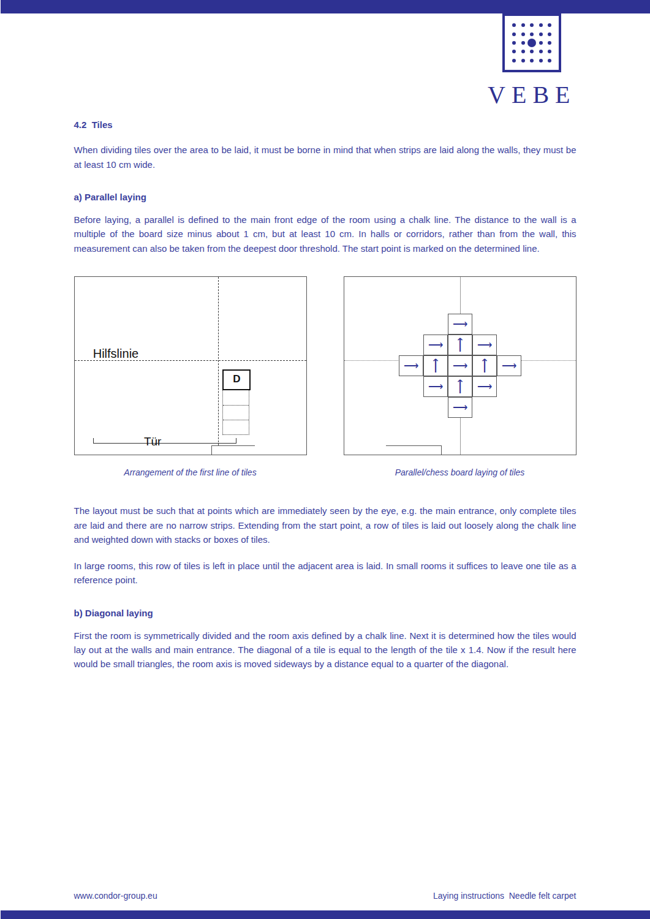VEBE
4.2 Tiles
When dividing tiles over the area to be laid, it must be borne in mind that when strips are laid along the walls, they must be at least 10 cm wide.
a) Parallel laying
Before laying, a parallel is defined to the main front edge of the room using a chalk line. The distance to the wall is a multiple of the board size minus about 1 cm, but at least 10 cm. In halls or corridors, rather than from the wall, this measurement can also be taken from the deepest door threshold. The start point is marked on the determined line.
Hilfslinie
D
Tür
Arrangement of the first line of tiles
⟶
⟶
⟶
⟶
⟶
⟶
⟶
⟶
⟶
⟶
⟶
⟶
⟶
Parallel/chess board laying of tiles
The layout must be such that at points which are immediately seen by the eye, e.g. the main entrance, only complete tiles are laid and there are no narrow strips. Extending from the start point, a row of tiles is laid out loosely along the chalk line and weighted down with stacks or boxes of tiles.
In large rooms, this row of tiles is left in place until the adjacent area is laid. In small rooms it suffices to leave one tile as a reference point.
b) Diagonal laying
First the room is symmetrically divided and the room axis defined by a chalk line. Next it is determined how the tiles would lay out at the walls and main entrance. The diagonal of a tile is equal to the length of the tile x 1.4. Now if the result here would be small triangles, the room axis is moved sideways by a distance equal to a quarter of the diagonal.
www.condor-group.eu Laying instructions Needle felt carpet